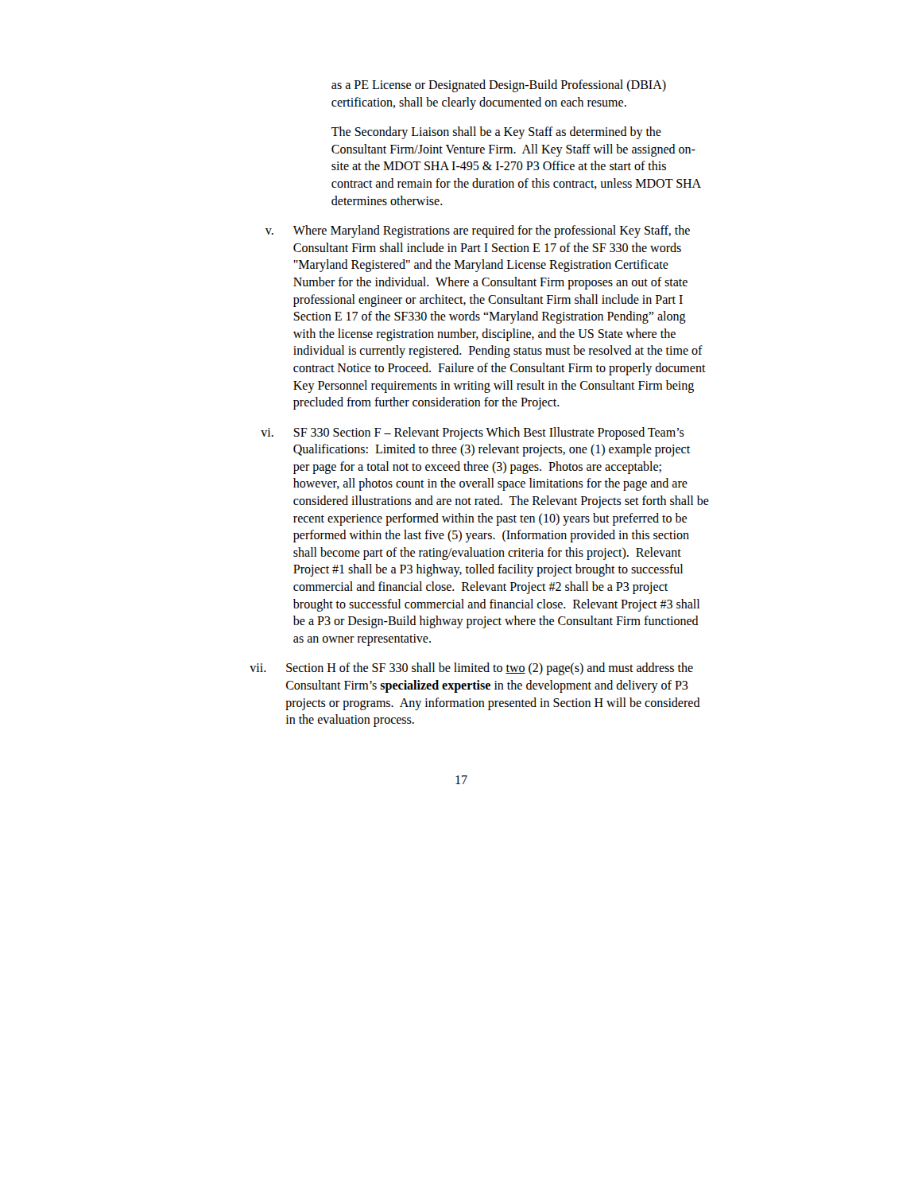as a PE License or Designated Design-Build Professional (DBIA) certification, shall be clearly documented on each resume.
The Secondary Liaison shall be a Key Staff as determined by the Consultant Firm/Joint Venture Firm. All Key Staff will be assigned on-site at the MDOT SHA I-495 & I-270 P3 Office at the start of this contract and remain for the duration of this contract, unless MDOT SHA determines otherwise.
v.
Where Maryland Registrations are required for the professional Key Staff, the Consultant Firm shall include in Part I Section E 17 of the SF 330 the words "Maryland Registered" and the Maryland License Registration Certificate Number for the individual. Where a Consultant Firm proposes an out of state professional engineer or architect, the Consultant Firm shall include in Part I Section E 17 of the SF330 the words “Maryland Registration Pending” along with the license registration number, discipline, and the US State where the individual is currently registered. Pending status must be resolved at the time of contract Notice to Proceed. Failure of the Consultant Firm to properly document Key Personnel requirements in writing will result in the Consultant Firm being precluded from further consideration for the Project.
vi.
SF 330 Section F – Relevant Projects Which Best Illustrate Proposed Team’s Qualifications: Limited to three (3) relevant projects, one (1) example project per page for a total not to exceed three (3) pages. Photos are acceptable; however, all photos count in the overall space limitations for the page and are considered illustrations and are not rated. The Relevant Projects set forth shall be recent experience performed within the past ten (10) years but preferred to be performed within the last five (5) years. (Information provided in this section shall become part of the rating/evaluation criteria for this project). Relevant Project #1 shall be a P3 highway, tolled facility project brought to successful commercial and financial close. Relevant Project #2 shall be a P3 project brought to successful commercial and financial close. Relevant Project #3 shall be a P3 or Design-Build highway project where the Consultant Firm functioned as an owner representative.
vii.
Section H of the SF 330 shall be limited to two (2) page(s) and must address the Consultant Firm’s specialized expertise in the development and delivery of P3 projects or programs. Any information presented in Section H will be considered in the evaluation process.
17